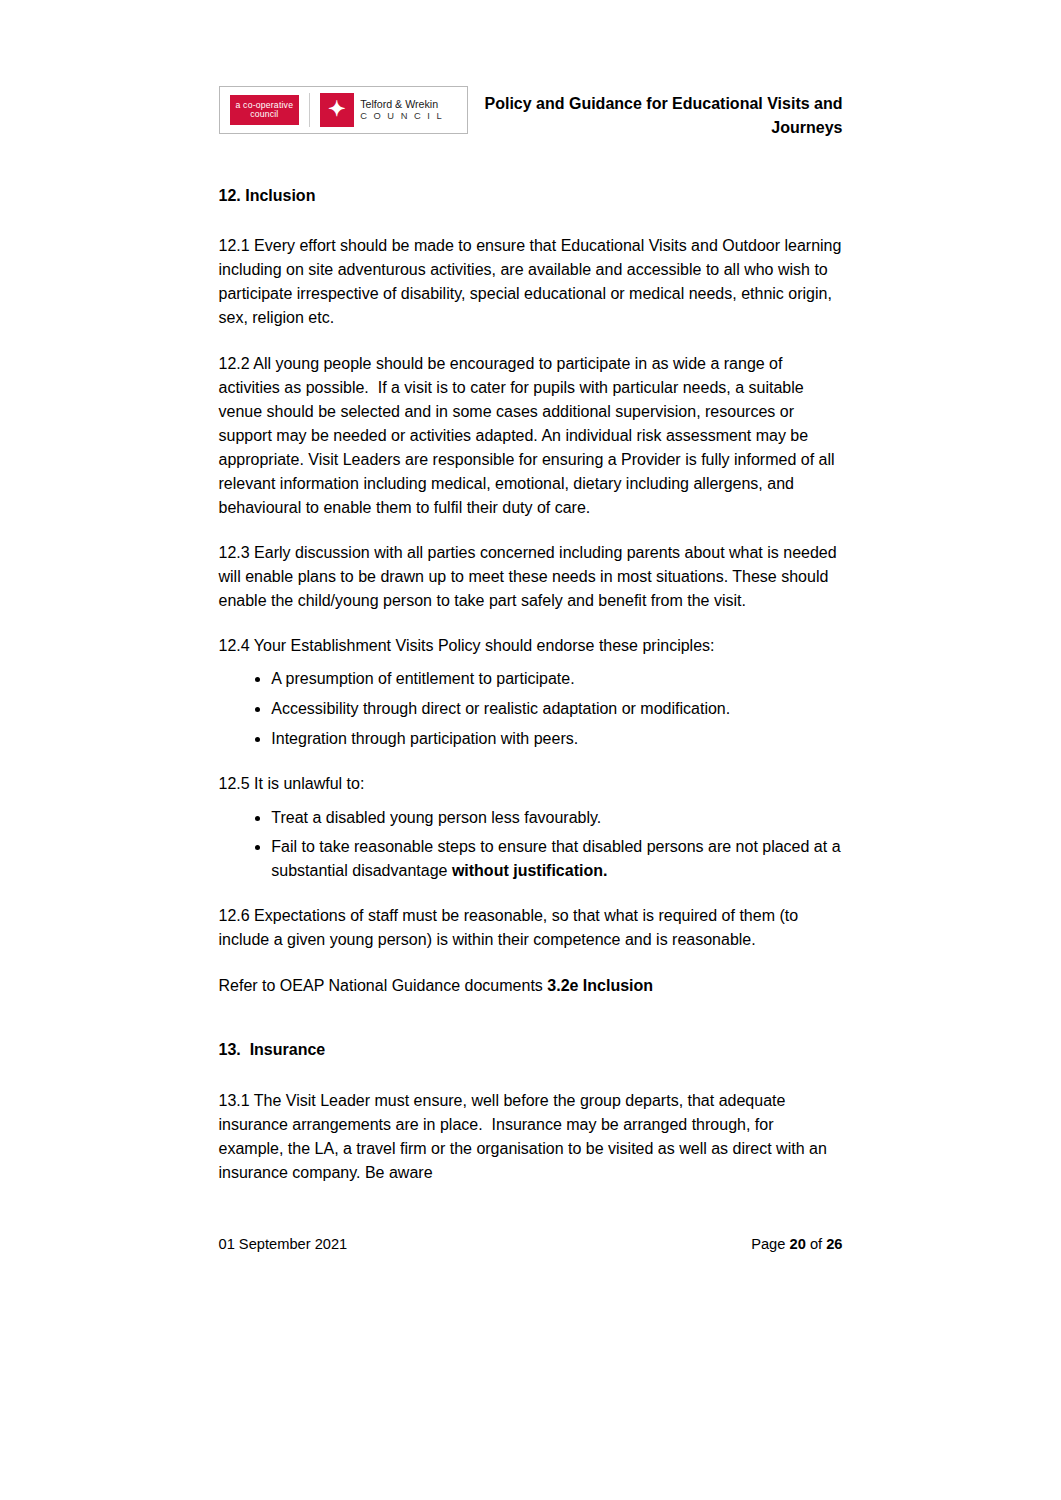a co-operative
council
✦
Telford & Wrekin
C O U N C I L
Policy and Guidance for Educational Visits and Journeys
12. Inclusion
12.1 Every effort should be made to ensure that Educational Visits and Outdoor learning including on site adventurous activities, are available and accessible to all who wish to participate irrespective of disability, special educational or medical needs, ethnic origin, sex, religion etc.
12.2 All young people should be encouraged to participate in as wide a range of activities as possible. If a visit is to cater for pupils with particular needs, a suitable venue should be selected and in some cases additional supervision, resources or support may be needed or activities adapted. An individual risk assessment may be appropriate. Visit Leaders are responsible for ensuring a Provider is fully informed of all relevant information including medical, emotional, dietary including allergens, and behavioural to enable them to fulfil their duty of care.
12.3 Early discussion with all parties concerned including parents about what is needed will enable plans to be drawn up to meet these needs in most situations. These should enable the child/young person to take part safely and benefit from the visit.
12.4 Your Establishment Visits Policy should endorse these principles:
A presumption of entitlement to participate.
Accessibility through direct or realistic adaptation or modification.
Integration through participation with peers.
12.5 It is unlawful to:
Treat a disabled young person less favourably.
Fail to take reasonable steps to ensure that disabled persons are not placed at a substantial disadvantage without justification.
12.6 Expectations of staff must be reasonable, so that what is required of them (to include a given young person) is within their competence and is reasonable.
Refer to OEAP National Guidance documents 3.2e Inclusion
13. Insurance
13.1 The Visit Leader must ensure, well before the group departs, that adequate insurance arrangements are in place. Insurance may be arranged through, for example, the LA, a travel firm or the organisation to be visited as well as direct with an insurance company. Be aware
01 September 2021
Page 20 of 26